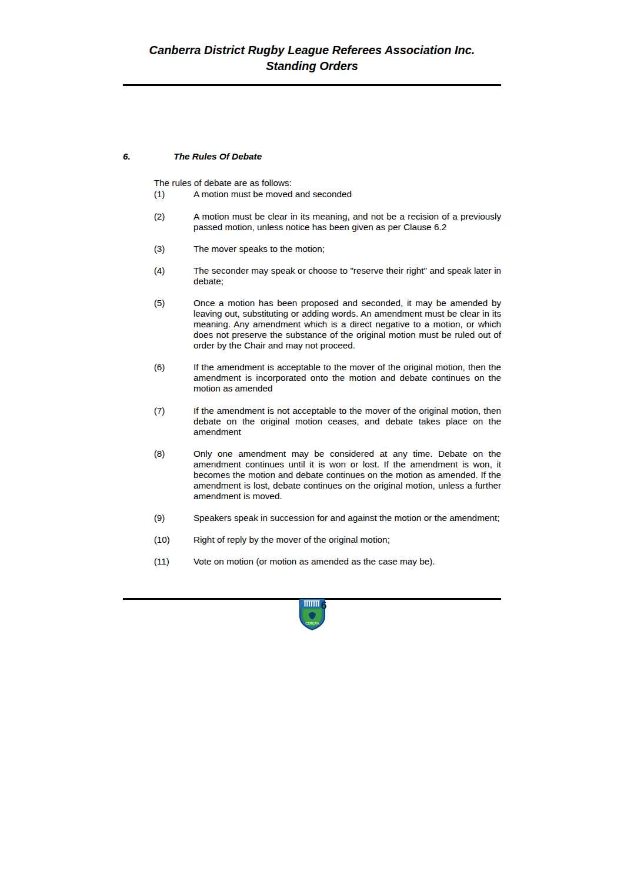Canberra District Rugby League Referees Association Inc.
Standing Orders
6. The Rules Of Debate
The rules of debate are as follows:
(1) A motion must be moved and seconded
(2) A motion must be clear in its meaning, and not be a recision of a previously passed motion, unless notice has been given as per Clause 6.2
(3) The mover speaks to the motion;
(4) The seconder may speak or choose to "reserve their right" and speak later in debate;
(5) Once a motion has been proposed and seconded, it may be amended by leaving out, substituting or adding words. An amendment must be clear in its meaning. Any amendment which is a direct negative to a motion, or which does not preserve the substance of the original motion must be ruled out of order by the Chair and may not proceed.
(6) If the amendment is acceptable to the mover of the original motion, then the amendment is incorporated onto the motion and debate continues on the motion as amended
(7) If the amendment is not acceptable to the mover of the original motion, then debate on the original motion ceases, and debate takes place on the amendment
(8) Only one amendment may be considered at any time. Debate on the amendment continues until it is won or lost. If the amendment is won, it becomes the motion and debate continues on the motion as amended. If the amendment is lost, debate continues on the original motion, unless a further amendment is moved.
(9) Speakers speak in succession for and against the motion or the amendment;
(10) Right of reply by the mover of the original motion;
(11) Vote on motion (or motion as amended as the case may be).
CDRLRA
6